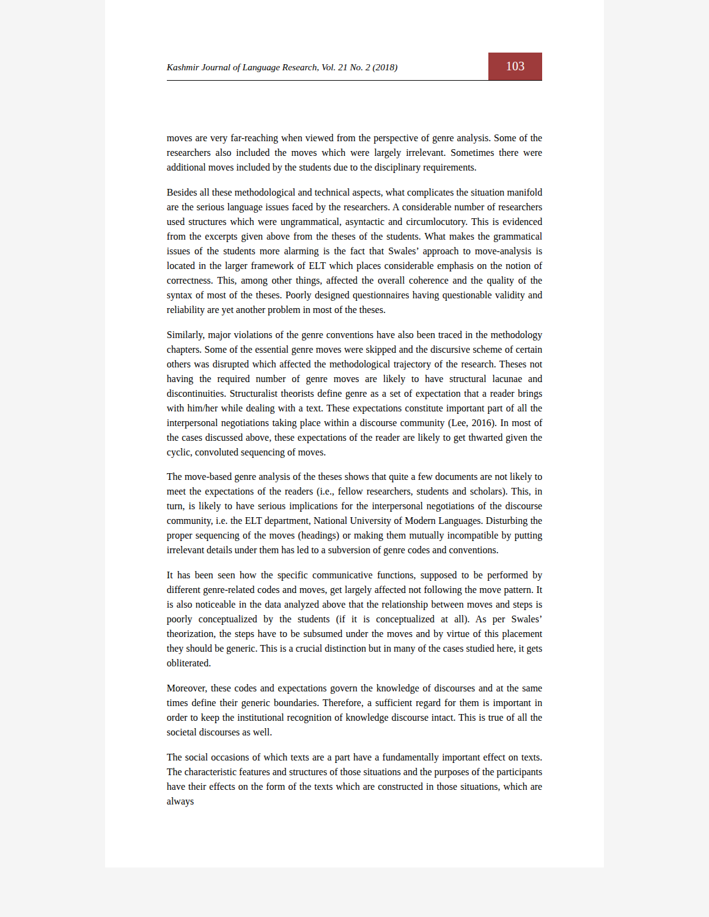Kashmir Journal of Language Research, Vol. 21 No. 2 (2018)
103
moves are very far-reaching when viewed from the perspective of genre analysis. Some of the researchers also included the moves which were largely irrelevant. Sometimes there were additional moves included by the students due to the disciplinary requirements.
Besides all these methodological and technical aspects, what complicates the situation manifold are the serious language issues faced by the researchers. A considerable number of researchers used structures which were ungrammatical, asyntactic and circumlocutory. This is evidenced from the excerpts given above from the theses of the students. What makes the grammatical issues of the students more alarming is the fact that Swales’ approach to move-analysis is located in the larger framework of ELT which places considerable emphasis on the notion of correctness. This, among other things, affected the overall coherence and the quality of the syntax of most of the theses. Poorly designed questionnaires having questionable validity and reliability are yet another problem in most of the theses.
Similarly, major violations of the genre conventions have also been traced in the methodology chapters. Some of the essential genre moves were skipped and the discursive scheme of certain others was disrupted which affected the methodological trajectory of the research. Theses not having the required number of genre moves are likely to have structural lacunae and discontinuities. Structuralist theorists define genre as a set of expectation that a reader brings with him/her while dealing with a text. These expectations constitute important part of all the interpersonal negotiations taking place within a discourse community (Lee, 2016). In most of the cases discussed above, these expectations of the reader are likely to get thwarted given the cyclic, convoluted sequencing of moves.
The move-based genre analysis of the theses shows that quite a few documents are not likely to meet the expectations of the readers (i.e., fellow researchers, students and scholars). This, in turn, is likely to have serious implications for the interpersonal negotiations of the discourse community, i.e. the ELT department, National University of Modern Languages. Disturbing the proper sequencing of the moves (headings) or making them mutually incompatible by putting irrelevant details under them has led to a subversion of genre codes and conventions.
It has been seen how the specific communicative functions, supposed to be performed by different genre-related codes and moves, get largely affected not following the move pattern. It is also noticeable in the data analyzed above that the relationship between moves and steps is poorly conceptualized by the students (if it is conceptualized at all). As per Swales’ theorization, the steps have to be subsumed under the moves and by virtue of this placement they should be generic. This is a crucial distinction but in many of the cases studied here, it gets obliterated.
Moreover, these codes and expectations govern the knowledge of discourses and at the same times define their generic boundaries. Therefore, a sufficient regard for them is important in order to keep the institutional recognition of knowledge discourse intact. This is true of all the societal discourses as well.
The social occasions of which texts are a part have a fundamentally important effect on texts. The characteristic features and structures of those situations and the purposes of the participants have their effects on the form of the texts which are constructed in those situations, which are always